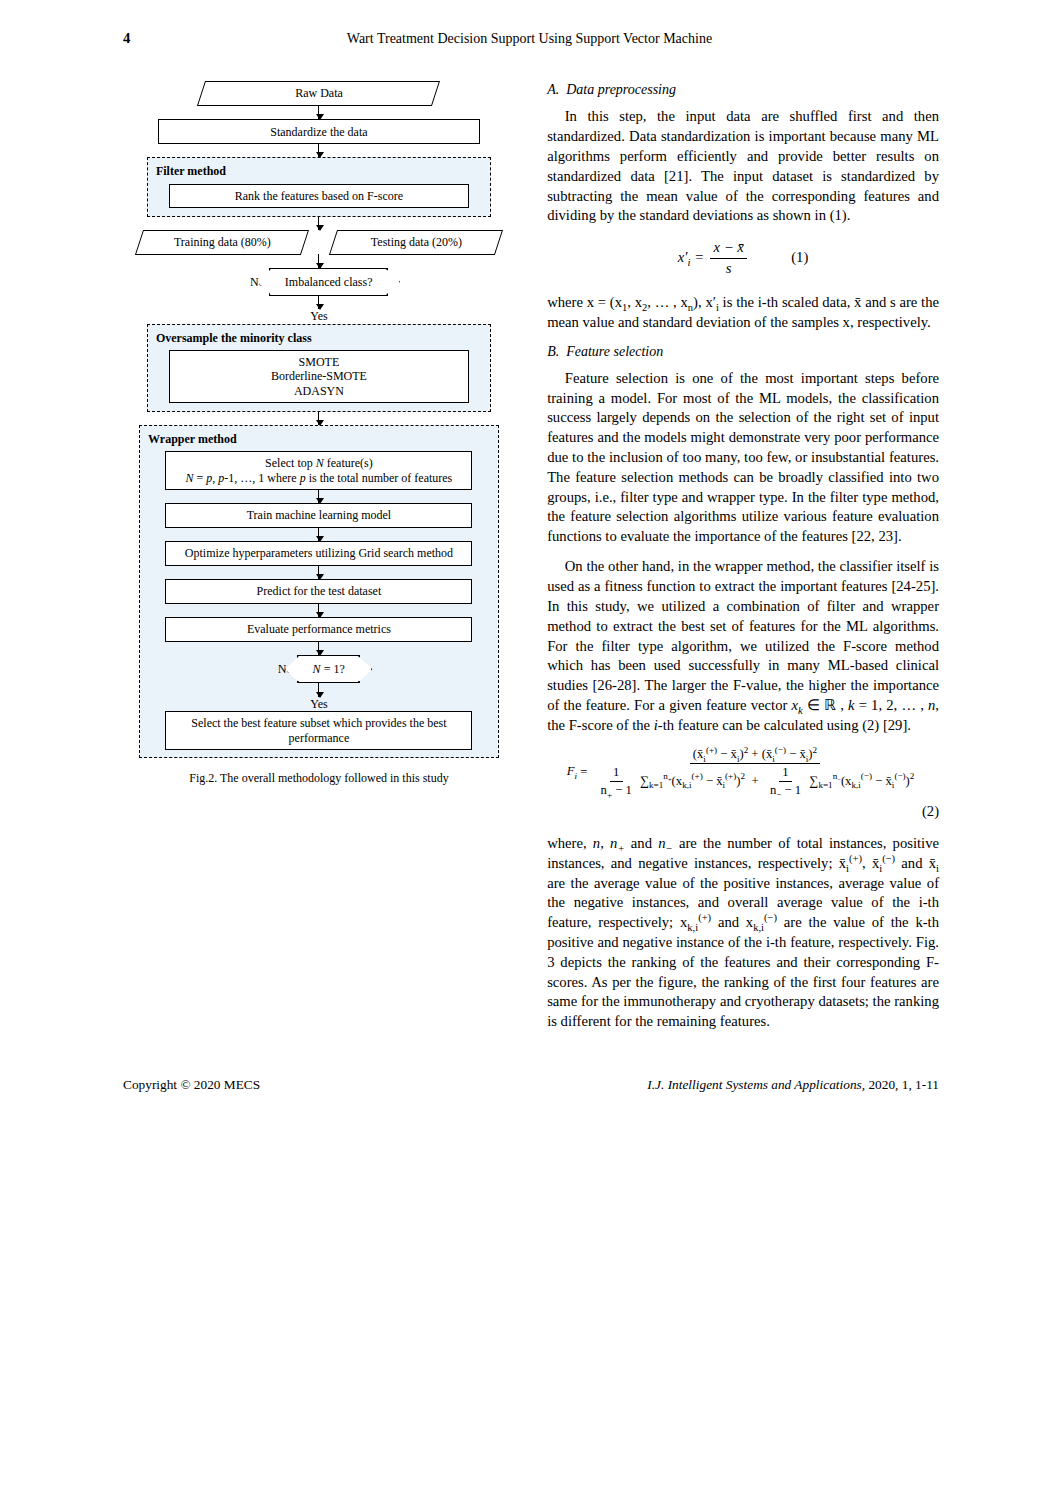4
Wart Treatment Decision Support Using Support Vector Machine
Raw Data
Standardize the data
Filter method
Rank the features based on F-score
Training data (80%)
Testing data (20%)
No
Imbalanced class?
Yes
Oversample the minority class
SMOTE
Borderline-SMOTE
ADASYN
Wrapper method
Select top N feature(s)
N = p, p-1, …, 1 where p is the total number of features
Train machine learning model
Optimize hyperparameters utilizing Grid search method
Predict for the test dataset
Evaluate performance metrics
No
N = 1?
Yes
Select the best feature subset which provides the best performance
Fig.2. The overall methodology followed in this study
A. Data preprocessing
In this step, the input data are shuffled first and then standardized. Data standardization is important because many ML algorithms perform efficiently and provide better results on standardized data [21]. The input dataset is standardized by subtracting the mean value of the corresponding features and dividing by the standard deviations as shown in (1).
x′i = x − x̄ s
(1)
where x = (x1, x2, … , xn), x′i is the i-th scaled data, x̄ and s are the mean value and standard deviation of the samples x, respectively.
B. Feature selection
Feature selection is one of the most important steps before training a model. For most of the ML models, the classification success largely depends on the selection of the right set of input features and the models might demonstrate very poor performance due to the inclusion of too many, too few, or insubstantial features. The feature selection methods can be broadly classified into two groups, i.e., filter type and wrapper type. In the filter type method, the feature selection algorithms utilize various feature evaluation functions to evaluate the importance of the features [22, 23].
On the other hand, in the wrapper method, the classifier itself is used as a fitness function to extract the important features [24-25]. In this study, we utilized a combination of filter and wrapper method to extract the best set of features for the ML algorithms. For the filter type algorithm, we utilized the F-score method which has been used successfully in many ML-based clinical studies [26-28]. The larger the F-value, the higher the importance of the feature. For a given feature vector xk ∈ ℝ , k = 1, 2, … , n, the F-score of the i-th feature can be calculated using (2) [29].
Fi = (x̄i(+) − x̄i)2 + (x̄i(−) − x̄i)2 1 n+ − 1 ∑k=1n+(xk,i(+) − x̄i(+))2 + 1 n− − 1 ∑k=1n−(xk,i(−) − x̄i(−))2
(2)
where, n, n+ and n− are the number of total instances, positive instances, and negative instances, respectively; x̄i(+), x̄i(−) and x̄i are the average value of the positive instances, average value of the negative instances, and overall average value of the i-th feature, respectively; xk,i(+) and xk,i(−) are the value of the k-th positive and negative instance of the i-th feature, respectively. Fig. 3 depicts the ranking of the features and their corresponding F-scores. As per the figure, the ranking of the first four features are same for the immunotherapy and cryotherapy datasets; the ranking is different for the remaining features.
Copyright © 2020 MECS
I.J. Intelligent Systems and Applications, 2020, 1, 1-11